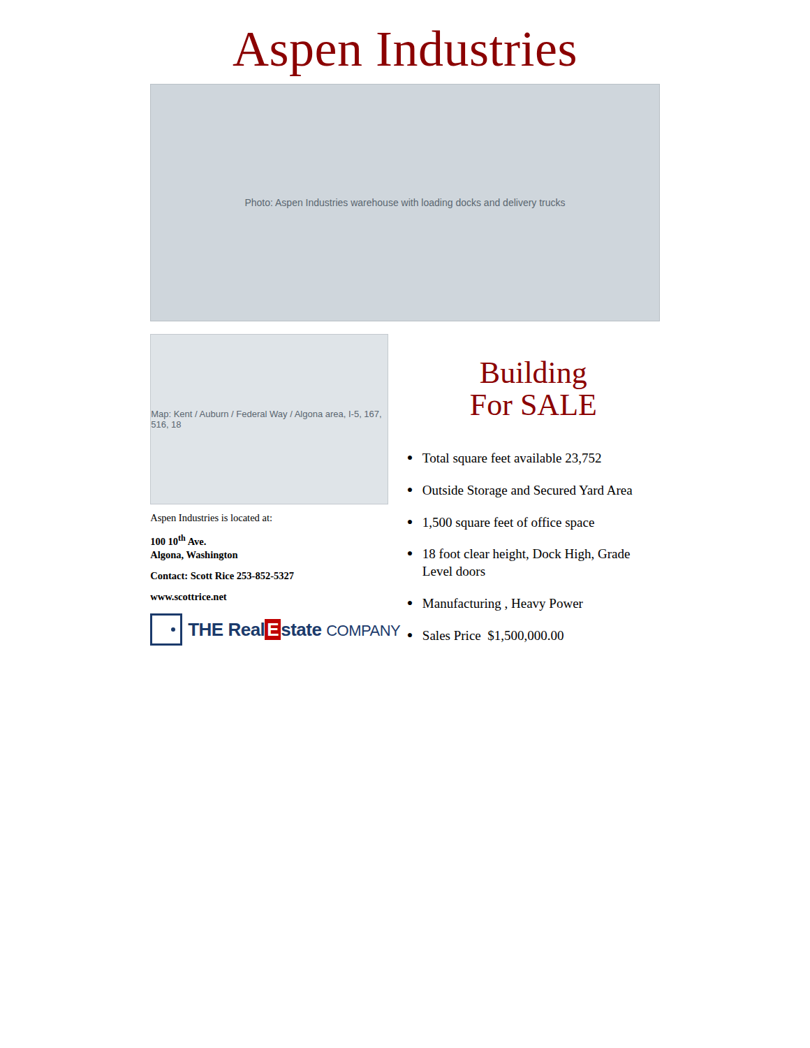Aspen Industries
Photo: Aspen Industries warehouse with loading docks and delivery trucks
Map: Kent / Auburn / Federal Way / Algona area, I-5, 167, 516, 18
Aspen Industries is located at:
100 10th Ave.
Algona, Washington
Contact: Scott Rice 253-852-5327
www.scottrice.net
THE Real Estate COMPANY
Building
For SALE
Total square feet available 23,752
Outside Storage and Secured Yard Area
1,500 square feet of office space
18 foot clear height, Dock High, GradeLevel doors
Manufacturing , Heavy Power
Sales Price $1,500,000.00